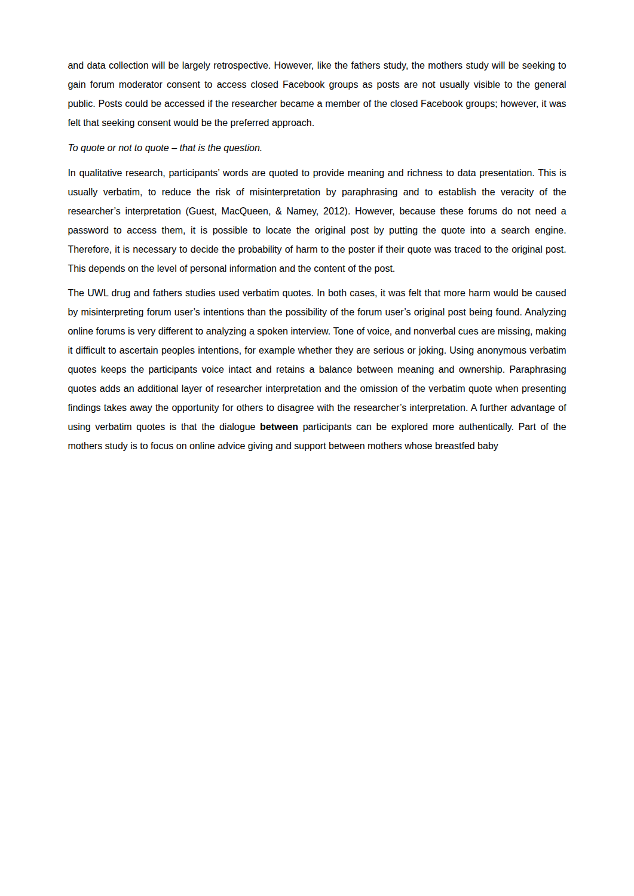and data collection will be largely retrospective. However, like the fathers study, the mothers study will be seeking to gain forum moderator consent to access closed Facebook groups as posts are not usually visible to the general public. Posts could be accessed if the researcher became a member of the closed Facebook groups; however, it was felt that seeking consent would be the preferred approach.
To quote or not to quote – that is the question.
In qualitative research, participants’ words are quoted to provide meaning and richness to data presentation. This is usually verbatim, to reduce the risk of misinterpretation by paraphrasing and to establish the veracity of the researcher’s interpretation (Guest, MacQueen, & Namey, 2012). However, because these forums do not need a password to access them, it is possible to locate the original post by putting the quote into a search engine. Therefore, it is necessary to decide the probability of harm to the poster if their quote was traced to the original post. This depends on the level of personal information and the content of the post.
The UWL drug and fathers studies used verbatim quotes. In both cases, it was felt that more harm would be caused by misinterpreting forum user’s intentions than the possibility of the forum user’s original post being found. Analyzing online forums is very different to analyzing a spoken interview. Tone of voice, and nonverbal cues are missing, making it difficult to ascertain peoples intentions, for example whether they are serious or joking. Using anonymous verbatim quotes keeps the participants voice intact and retains a balance between meaning and ownership. Paraphrasing quotes adds an additional layer of researcher interpretation and the omission of the verbatim quote when presenting findings takes away the opportunity for others to disagree with the researcher’s interpretation. A further advantage of using verbatim quotes is that the dialogue between participants can be explored more authentically. Part of the mothers study is to focus on online advice giving and support between mothers whose breastfed baby